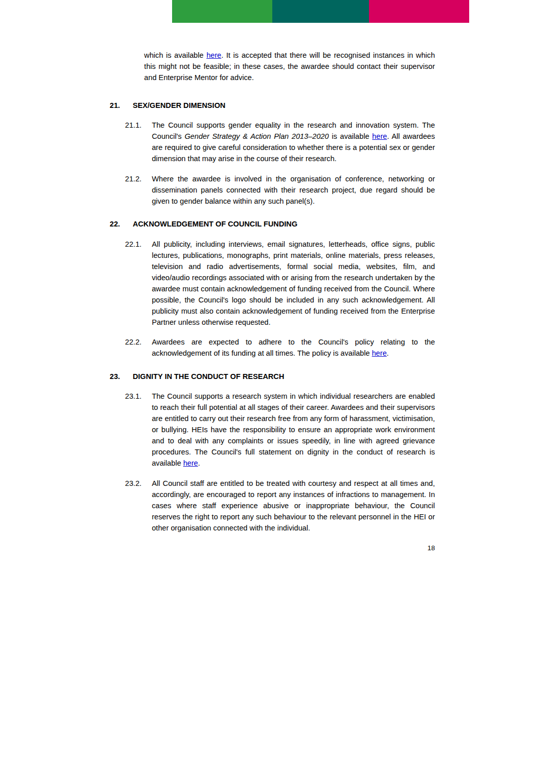which is available here. It is accepted that there will be recognised instances in which this might not be feasible; in these cases, the awardee should contact their supervisor and Enterprise Mentor for advice.
21.
Sex/Gender Dimension
21.1.
The Council supports gender equality in the research and innovation system. The Council's Gender Strategy & Action Plan 2013–2020 is available here. All awardees are required to give careful consideration to whether there is a potential sex or gender dimension that may arise in the course of their research.
21.2.
Where the awardee is involved in the organisation of conference, networking or dissemination panels connected with their research project, due regard should be given to gender balance within any such panel(s).
22.
Acknowledgement of Council Funding
22.1.
All publicity, including interviews, email signatures, letterheads, office signs, public lectures, publications, monographs, print materials, online materials, press releases, television and radio advertisements, formal social media, websites, film, and video/audio recordings associated with or arising from the research undertaken by the awardee must contain acknowledgement of funding received from the Council. Where possible, the Council's logo should be included in any such acknowledgement. All publicity must also contain acknowledgement of funding received from the Enterprise Partner unless otherwise requested.
22.2.
Awardees are expected to adhere to the Council's policy relating to the acknowledgement of its funding at all times. The policy is available here.
23.
Dignity in the Conduct of Research
23.1.
The Council supports a research system in which individual researchers are enabled to reach their full potential at all stages of their career. Awardees and their supervisors are entitled to carry out their research free from any form of harassment, victimisation, or bullying. HEIs have the responsibility to ensure an appropriate work environment and to deal with any complaints or issues speedily, in line with agreed grievance procedures. The Council's full statement on dignity in the conduct of research is available here.
23.2.
All Council staff are entitled to be treated with courtesy and respect at all times and, accordingly, are encouraged to report any instances of infractions to management. In cases where staff experience abusive or inappropriate behaviour, the Council reserves the right to report any such behaviour to the relevant personnel in the HEI or other organisation connected with the individual.
18